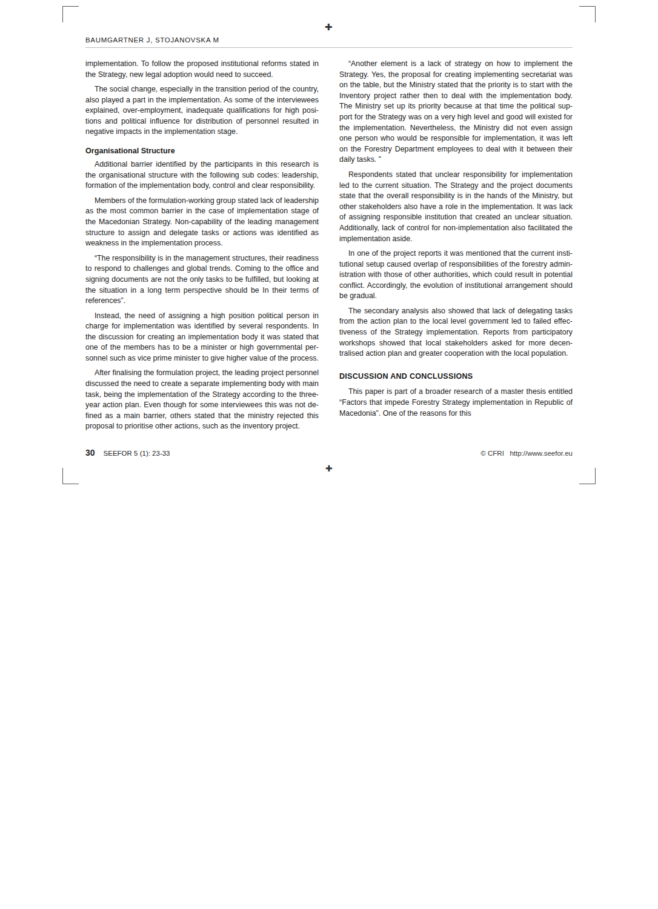✚
Baumgartner J, Stojanovska M
implementation. To follow the proposed institutional reforms stated in the Strategy, new legal adoption would need to succeed.
The social change, especially in the transition period of the country, also played a part in the implementation. As some of the interviewees explained, over-employment, inadequate qualifications for high positions and political influence for distribution of personnel resulted in negative impacts in the implementation stage.
Organisational Structure
Additional barrier identified by the participants in this research is the organisational structure with the following sub codes: leadership, formation of the implementation body, control and clear responsibility.
Members of the formulation-working group stated lack of leadership as the most common barrier in the case of implementation stage of the Macedonian Strategy. Non-capability of the leading management structure to assign and delegate tasks or actions was identified as weakness in the implementation process.
“The responsibility is in the management structures, their readiness to respond to challenges and global trends. Coming to the office and signing documents are not the only tasks to be fulfilled, but looking at the situation in a long term perspective should be In their terms of references”.
Instead, the need of assigning a high position political person in charge for implementation was identified by several respondents. In the discussion for creating an implementation body it was stated that one of the members has to be a minister or high governmental personnel such as vice prime minister to give higher value of the process.
After finalising the formulation project, the leading project personnel discussed the need to create a separate implementing body with main task, being the implementation of the Strategy according to the three-year action plan. Even though for some interviewees this was not defined as a main barrier, others stated that the ministry rejected this proposal to prioritise other actions, such as the inventory project.
“Another element is a lack of strategy on how to implement the Strategy. Yes, the proposal for creating implementing secretariat was on the table, but the Ministry stated that the priority is to start with the Inventory project rather then to deal with the implementation body. The Ministry set up its priority because at that time the political support for the Strategy was on a very high level and good will existed for the implementation. Nevertheless, the Ministry did not even assign one person who would be responsible for implementation, it was left on the Forestry Department employees to deal with it between their daily tasks. ”
Respondents stated that unclear responsibility for implementation led to the current situation. The Strategy and the project documents state that the overall responsibility is in the hands of the Ministry, but other stakeholders also have a role in the implementation. It was lack of assigning responsible institution that created an unclear situation. Additionally, lack of control for non-implementation also facilitated the implementation aside.
In one of the project reports it was mentioned that the current institutional setup caused overlap of responsibilities of the forestry administration with those of other authorities, which could result in potential conflict. Accordingly, the evolution of institutional arrangement should be gradual.
The secondary analysis also showed that lack of delegating tasks from the action plan to the local level government led to failed effectiveness of the Strategy implementation. Reports from participatory workshops showed that local stakeholders asked for more decentralised action plan and greater cooperation with the local population.
Discussion and Conclussions
This paper is part of a broader research of a master thesis entitled “Factors that impede Forestry Strategy implementation in Republic of Macedonia”. One of the reasons for this
30 SEEFOR 5 (1): 23-33
© CFRI http://www.seefor.eu
✚